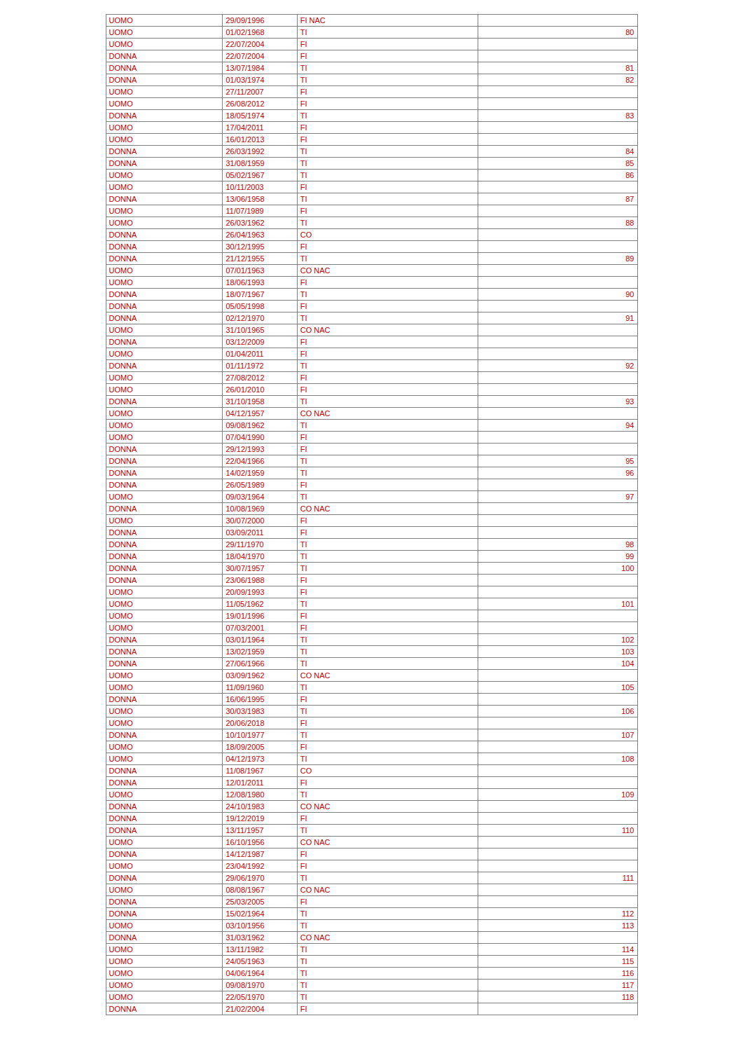| UOMO | 29/09/1996 | FI NAC | |
| UOMO | 01/02/1968 | TI | 80 |
| UOMO | 22/07/2004 | FI | |
| DONNA | 22/07/2004 | FI | |
| DONNA | 13/07/1984 | TI | 81 |
| DONNA | 01/03/1974 | TI | 82 |
| UOMO | 27/11/2007 | FI | |
| UOMO | 26/08/2012 | FI | |
| DONNA | 18/05/1974 | TI | 83 |
| UOMO | 17/04/2011 | FI | |
| UOMO | 16/01/2013 | FI | |
| DONNA | 26/03/1992 | TI | 84 |
| DONNA | 31/08/1959 | TI | 85 |
| UOMO | 05/02/1967 | TI | 86 |
| UOMO | 10/11/2003 | FI | |
| DONNA | 13/06/1958 | TI | 87 |
| UOMO | 11/07/1989 | FI | |
| UOMO | 26/03/1962 | TI | 88 |
| DONNA | 26/04/1963 | CO | |
| DONNA | 30/12/1995 | FI | |
| DONNA | 21/12/1955 | TI | 89 |
| UOMO | 07/01/1963 | CO NAC | |
| UOMO | 18/06/1993 | FI | |
| DONNA | 18/07/1967 | TI | 90 |
| DONNA | 05/05/1998 | FI | |
| DONNA | 02/12/1970 | TI | 91 |
| UOMO | 31/10/1965 | CO NAC | |
| DONNA | 03/12/2009 | FI | |
| UOMO | 01/04/2011 | FI | |
| DONNA | 01/11/1972 | TI | 92 |
| UOMO | 27/08/2012 | FI | |
| UOMO | 26/01/2010 | FI | |
| DONNA | 31/10/1958 | TI | 93 |
| UOMO | 04/12/1957 | CO NAC | |
| UOMO | 09/08/1962 | TI | 94 |
| UOMO | 07/04/1990 | FI | |
| DONNA | 29/12/1993 | FI | |
| DONNA | 22/04/1966 | TI | 95 |
| DONNA | 14/02/1959 | TI | 96 |
| DONNA | 26/05/1989 | FI | |
| UOMO | 09/03/1964 | TI | 97 |
| DONNA | 10/08/1969 | CO NAC | |
| UOMO | 30/07/2000 | FI | |
| DONNA | 03/09/2011 | FI | |
| DONNA | 29/11/1970 | TI | 98 |
| DONNA | 18/04/1970 | TI | 99 |
| DONNA | 30/07/1957 | TI | 100 |
| DONNA | 23/06/1988 | FI | |
| UOMO | 20/09/1993 | FI | |
| UOMO | 11/05/1962 | TI | 101 |
| UOMO | 19/01/1996 | FI | |
| UOMO | 07/03/2001 | FI | |
| DONNA | 03/01/1964 | TI | 102 |
| DONNA | 13/02/1959 | TI | 103 |
| DONNA | 27/06/1966 | TI | 104 |
| UOMO | 03/09/1962 | CO NAC | |
| UOMO | 11/09/1960 | TI | 105 |
| DONNA | 16/06/1995 | FI | |
| UOMO | 30/03/1983 | TI | 106 |
| UOMO | 20/06/2018 | FI | |
| DONNA | 10/10/1977 | TI | 107 |
| UOMO | 18/09/2005 | FI | |
| UOMO | 04/12/1973 | TI | 108 |
| DONNA | 11/08/1967 | CO | |
| DONNA | 12/01/2011 | FI | |
| UOMO | 12/08/1980 | TI | 109 |
| DONNA | 24/10/1983 | CO NAC | |
| DONNA | 19/12/2019 | FI | |
| DONNA | 13/11/1957 | TI | 110 |
| UOMO | 16/10/1956 | CO NAC | |
| DONNA | 14/12/1987 | FI | |
| UOMO | 23/04/1992 | FI | |
| DONNA | 29/06/1970 | TI | 111 |
| UOMO | 08/08/1967 | CO NAC | |
| DONNA | 25/03/2005 | FI | |
| DONNA | 15/02/1964 | TI | 112 |
| UOMO | 03/10/1956 | TI | 113 |
| DONNA | 31/03/1962 | CO NAC | |
| UOMO | 13/11/1982 | TI | 114 |
| UOMO | 24/05/1963 | TI | 115 |
| UOMO | 04/06/1964 | TI | 116 |
| UOMO | 09/08/1970 | TI | 117 |
| UOMO | 22/05/1970 | TI | 118 |
| DONNA | 21/02/2004 | FI | |